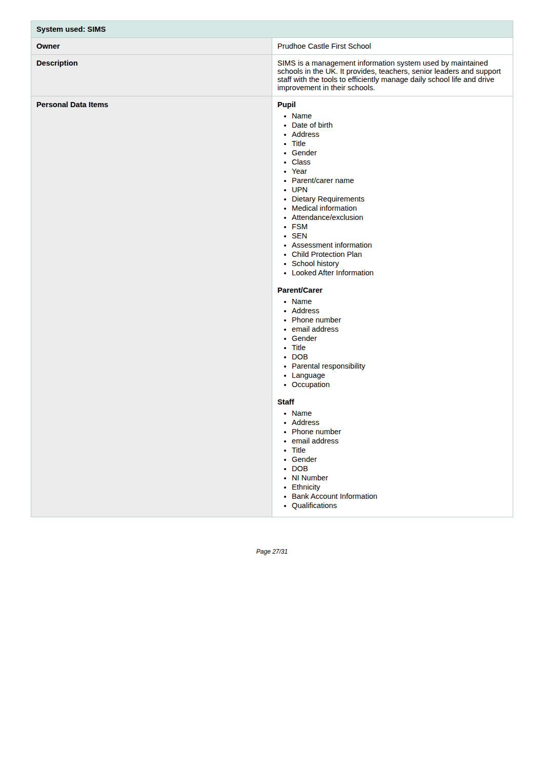| System used: SIMS |
| Owner | Prudhoe Castle First School |
| Description | SIMS is a management information system used by maintained schools in the UK. It provides, teachers, senior leaders and support staff with the tools to efficiently manage daily school life and drive improvement in their schools. |
| Personal Data Items | Pupil Name Date of birth Address Title Gender Class Year Parent/carer name UPN Dietary Requirements Medical information Attendance/exclusion FSM SEN Assessment information Child Protection Plan School history Looked After Information Parent/Carer Name Address Phone number email address Gender Title DOB Parental responsibility Language Occupation Staff Name Address Phone number email address Title Gender DOB NI Number Ethnicity Bank Account Information Qualifications |
Page 27/31